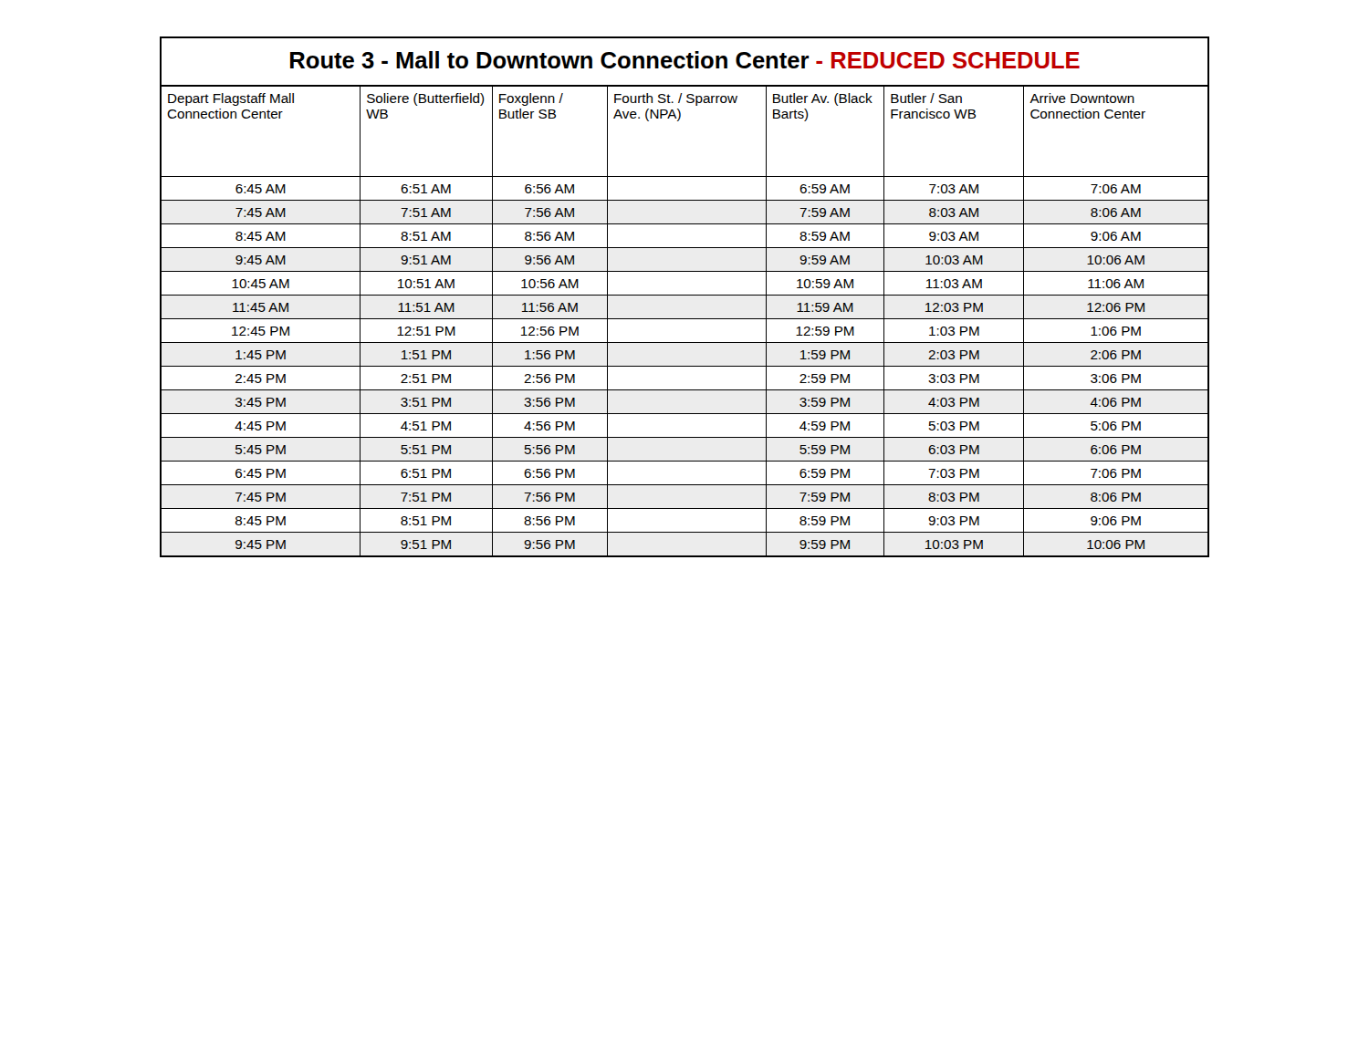Route 3 - Mall to Downtown Connection Center - REDUCED SCHEDULE
| Depart Flagstaff Mall Connection Center | Soliere (Butterfield) WB | Foxglenn / Butler SB | Fourth St. / Sparrow Ave. (NPA) | Butler Av. (Black Barts) | Butler / San Francisco WB | Arrive Downtown Connection Center |
| --- | --- | --- | --- | --- | --- | --- |
| 6:45 AM | 6:51 AM | 6:56 AM | | 6:59 AM | 7:03 AM | 7:06 AM |
| 7:45 AM | 7:51 AM | 7:56 AM | | 7:59 AM | 8:03 AM | 8:06 AM |
| 8:45 AM | 8:51 AM | 8:56 AM | | 8:59 AM | 9:03 AM | 9:06 AM |
| 9:45 AM | 9:51 AM | 9:56 AM | | 9:59 AM | 10:03 AM | 10:06 AM |
| 10:45 AM | 10:51 AM | 10:56 AM | | 10:59 AM | 11:03 AM | 11:06 AM |
| 11:45 AM | 11:51 AM | 11:56 AM | | 11:59 AM | 12:03 PM | 12:06 PM |
| 12:45 PM | 12:51 PM | 12:56 PM | | 12:59 PM | 1:03 PM | 1:06 PM |
| 1:45 PM | 1:51 PM | 1:56 PM | | 1:59 PM | 2:03 PM | 2:06 PM |
| 2:45 PM | 2:51 PM | 2:56 PM | | 2:59 PM | 3:03 PM | 3:06 PM |
| 3:45 PM | 3:51 PM | 3:56 PM | | 3:59 PM | 4:03 PM | 4:06 PM |
| 4:45 PM | 4:51 PM | 4:56 PM | | 4:59 PM | 5:03 PM | 5:06 PM |
| 5:45 PM | 5:51 PM | 5:56 PM | | 5:59 PM | 6:03 PM | 6:06 PM |
| 6:45 PM | 6:51 PM | 6:56 PM | | 6:59 PM | 7:03 PM | 7:06 PM |
| 7:45 PM | 7:51 PM | 7:56 PM | | 7:59 PM | 8:03 PM | 8:06 PM |
| 8:45 PM | 8:51 PM | 8:56 PM | | 8:59 PM | 9:03 PM | 9:06 PM |
| 9:45 PM | 9:51 PM | 9:56 PM | | 9:59 PM | 10:03 PM | 10:06 PM |